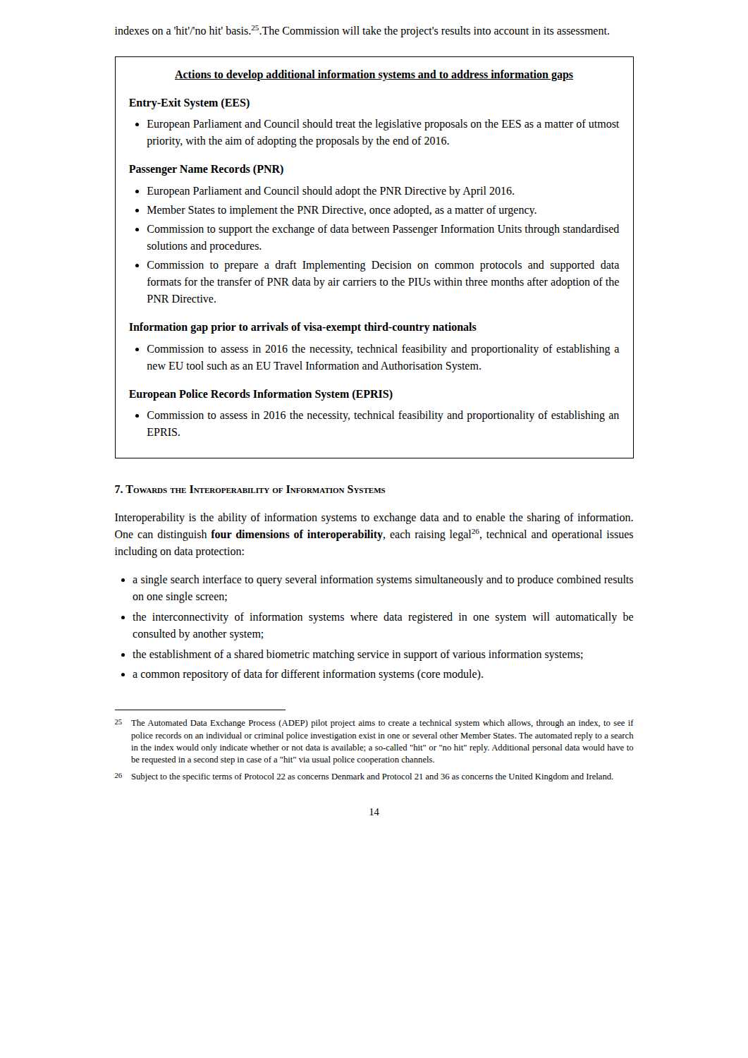indexes on a 'hit'/'no hit' basis.25.The Commission will take the project's results into account in its assessment.
Actions to develop additional information systems and to address information gaps
Entry-Exit System (EES)
European Parliament and Council should treat the legislative proposals on the EES as a matter of utmost priority, with the aim of adopting the proposals by the end of 2016.
Passenger Name Records (PNR)
European Parliament and Council should adopt the PNR Directive by April 2016.
Member States to implement the PNR Directive, once adopted, as a matter of urgency.
Commission to support the exchange of data between Passenger Information Units through standardised solutions and procedures.
Commission to prepare a draft Implementing Decision on common protocols and supported data formats for the transfer of PNR data by air carriers to the PIUs within three months after adoption of the PNR Directive.
Information gap prior to arrivals of visa-exempt third-country nationals
Commission to assess in 2016 the necessity, technical feasibility and proportionality of establishing a new EU tool such as an EU Travel Information and Authorisation System.
European Police Records Information System (EPRIS)
Commission to assess in 2016 the necessity, technical feasibility and proportionality of establishing an EPRIS.
7. Towards the Interoperability of Information Systems
Interoperability is the ability of information systems to exchange data and to enable the sharing of information. One can distinguish four dimensions of interoperability, each raising legal26, technical and operational issues including on data protection:
a single search interface to query several information systems simultaneously and to produce combined results on one single screen;
the interconnectivity of information systems where data registered in one system will automatically be consulted by another system;
the establishment of a shared biometric matching service in support of various information systems;
a common repository of data for different information systems (core module).
25
The Automated Data Exchange Process (ADEP) pilot project aims to create a technical system which allows, through an index, to see if police records on an individual or criminal police investigation exist in one or several other Member States. The automated reply to a search in the index would only indicate whether or not data is available; a so-called "hit" or "no hit" reply. Additional personal data would have to be requested in a second step in case of a "hit" via usual police cooperation channels.
26
Subject to the specific terms of Protocol 22 as concerns Denmark and Protocol 21 and 36 as concerns the United Kingdom and Ireland.
14